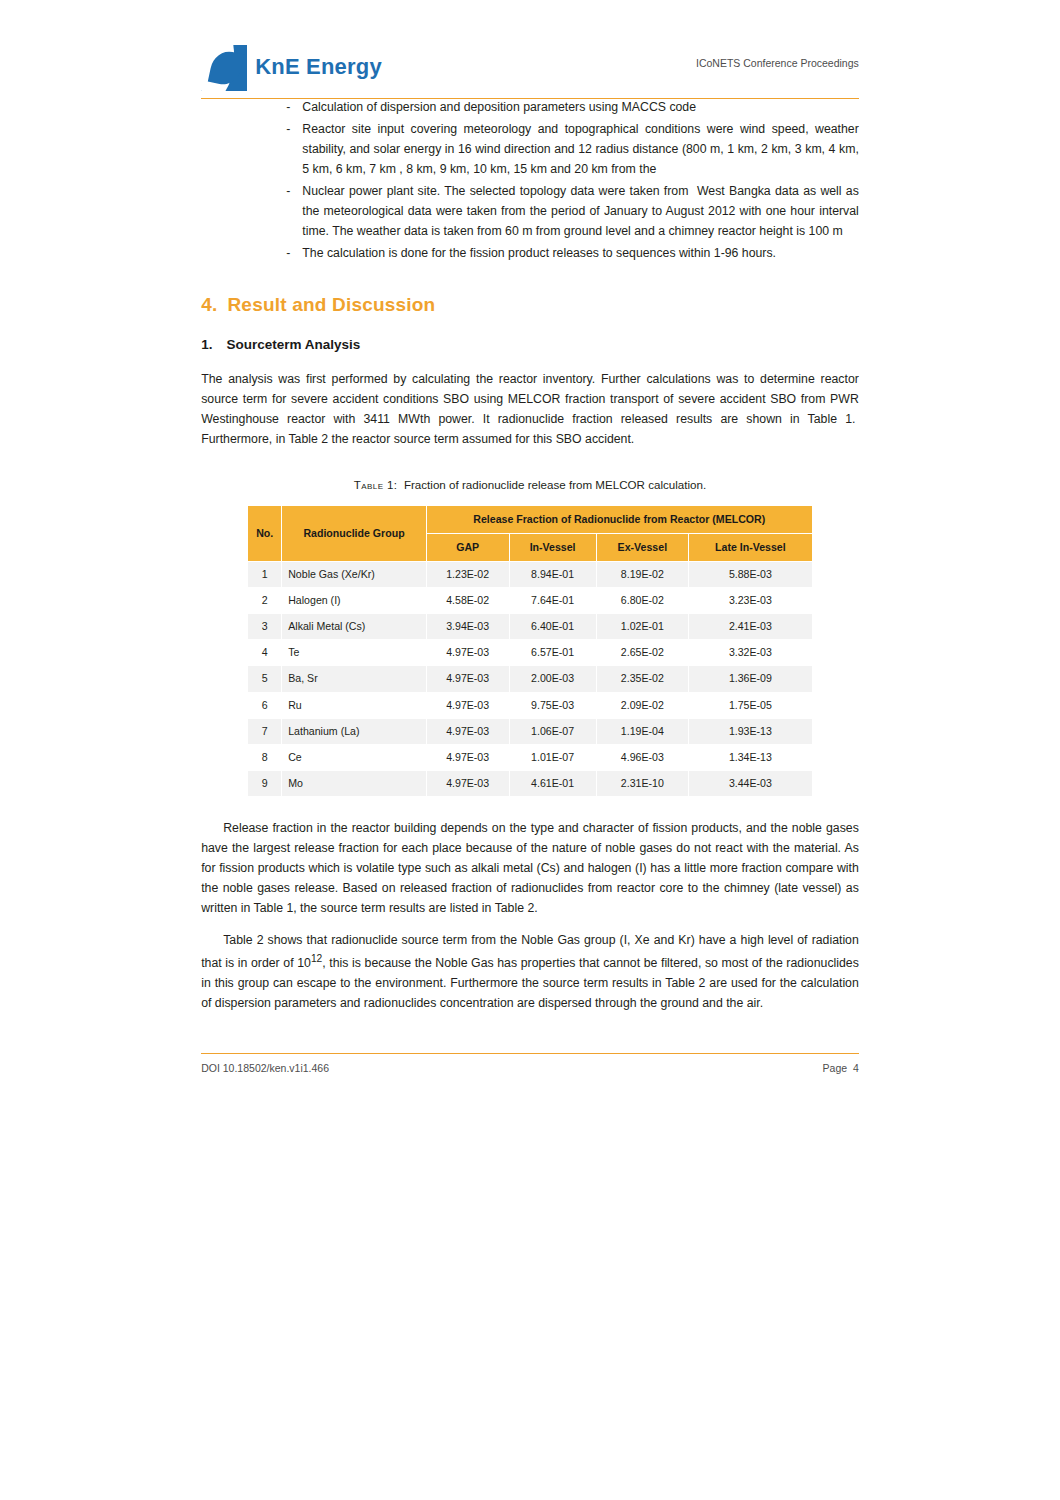KnE Energy
ICoNETS Conference Proceedings
Calculation of dispersion and deposition parameters using MACCS code
Reactor site input covering meteorology and topographical conditions were wind speed, weather stability, and solar energy in 16 wind direction and 12 radius distance (800 m, 1 km, 2 km, 3 km, 4 km, 5 km, 6 km, 7 km , 8 km, 9 km, 10 km, 15 km and 20 km from the
Nuclear power plant site. The selected topology data were taken from West Bangka data as well as the meteorological data were taken from the period of January to August 2012 with one hour interval time. The weather data is taken from 60 m from ground level and a chimney reactor height is 100 m
The calculation is done for the fission product releases to sequences within 1-96 hours.
4. Result and Discussion
1. Sourceterm Analysis
The analysis was first performed by calculating the reactor inventory. Further calculations was to determine reactor source term for severe accident conditions SBO using MELCOR fraction transport of severe accident SBO from PWR Westinghouse reactor with 3411 MWth power. It radionuclide fraction released results are shown in Table 1. Furthermore, in Table 2 the reactor source term assumed for this SBO accident.
Table 1: Fraction of radionuclide release from MELCOR calculation.
| No. | Radionuclide Group | Release Fraction of Radionuclide from Reactor (MELCOR) |
| --- | --- | --- |
| GAP | In-Vessel | Ex-Vessel | Late In-Vessel |
| 1 | Noble Gas (Xe/Kr) | 1.23E-02 | 8.94E-01 | 8.19E-02 | 5.88E-03 |
| 2 | Halogen (I) | 4.58E-02 | 7.64E-01 | 6.80E-02 | 3.23E-03 |
| 3 | Alkali Metal (Cs) | 3.94E-03 | 6.40E-01 | 1.02E-01 | 2.41E-03 |
| 4 | Te | 4.97E-03 | 6.57E-01 | 2.65E-02 | 3.32E-03 |
| 5 | Ba, Sr | 4.97E-03 | 2.00E-03 | 2.35E-02 | 1.36E-09 |
| 6 | Ru | 4.97E-03 | 9.75E-03 | 2.09E-02 | 1.75E-05 |
| 7 | Lathanium (La) | 4.97E-03 | 1.06E-07 | 1.19E-04 | 1.93E-13 |
| 8 | Ce | 4.97E-03 | 1.01E-07 | 4.96E-03 | 1.34E-13 |
| 9 | Mo | 4.97E-03 | 4.61E-01 | 2.31E-10 | 3.44E-03 |
Release fraction in the reactor building depends on the type and character of fission products, and the noble gases have the largest release fraction for each place because of the nature of noble gases do not react with the material. As for fission products which is volatile type such as alkali metal (Cs) and halogen (I) has a little more fraction compare with the noble gases release. Based on released fraction of radionuclides from reactor core to the chimney (late vessel) as written in Table 1, the source term results are listed in Table 2.
Table 2 shows that radionuclide source term from the Noble Gas group (I, Xe and Kr) have a high level of radiation that is in order of 1012, this is because the Noble Gas has properties that cannot be filtered, so most of the radionuclides in this group can escape to the environment. Furthermore the source term results in Table 2 are used for the calculation of dispersion parameters and radionuclides concentration are dispersed through the ground and the air.
DOI 10.18502/ken.v1i1.466
Page 4